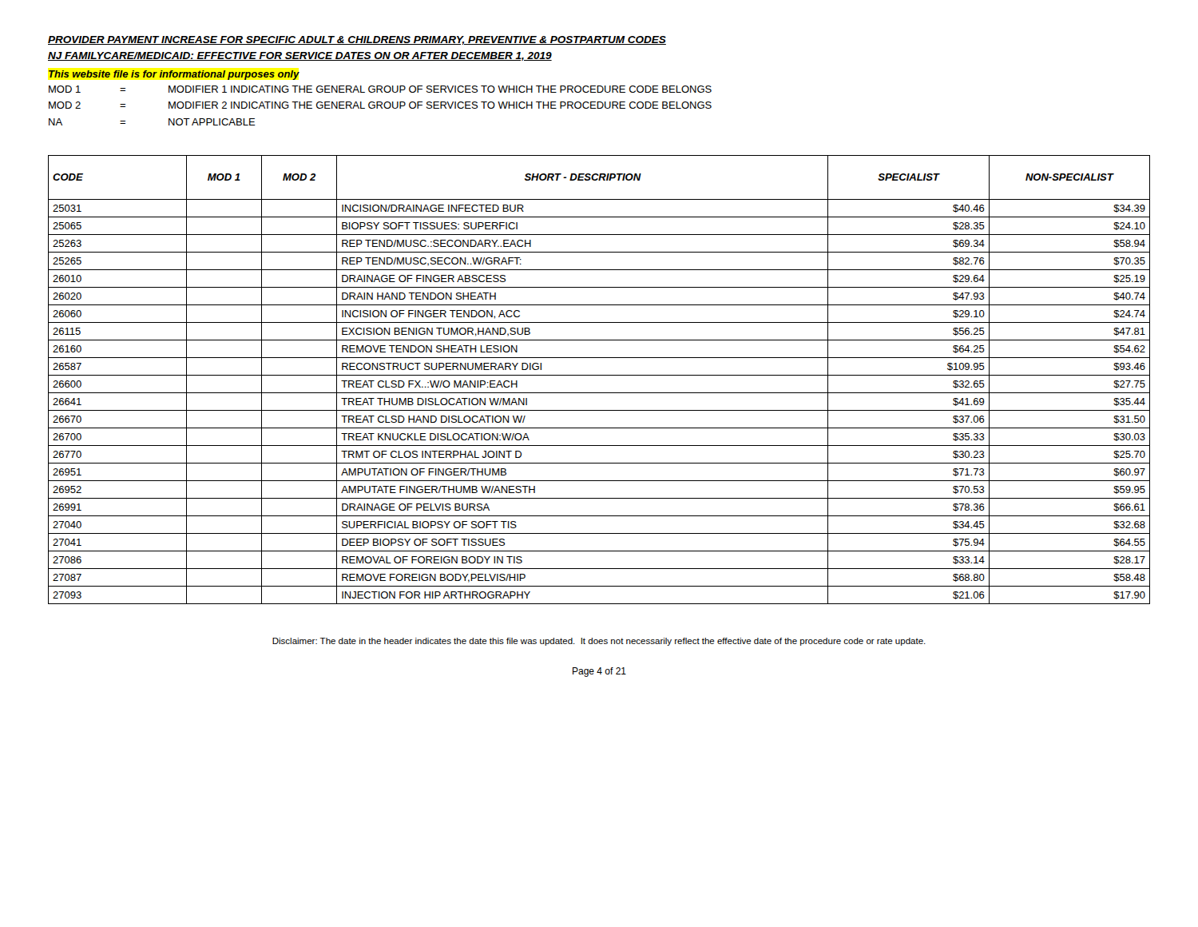PROVIDER PAYMENT INCREASE FOR SPECIFIC ADULT & CHILDRENS PRIMARY, PREVENTIVE & POSTPARTUM CODES
NJ FAMILYCARE/MEDICAID: EFFECTIVE FOR SERVICE DATES ON OR AFTER DECEMBER 1, 2019
This website file is for informational purposes only
MOD 1=MODIFIER 1 INDICATING THE GENERAL GROUP OF SERVICES TO WHICH THE PROCEDURE CODE BELONGS
MOD 2=MODIFIER 2 INDICATING THE GENERAL GROUP OF SERVICES TO WHICH THE PROCEDURE CODE BELONGS
NA=NOT APPLICABLE
| CODE | MOD 1 | MOD 2 | SHORT - DESCRIPTION | SPECIALIST | NON-SPECIALIST |
| --- | --- | --- | --- | --- | --- |
| 25031 | | | INCISION/DRAINAGE INFECTED BUR | $40.46 | $34.39 |
| 25065 | | | BIOPSY SOFT TISSUES: SUPERFICI | $28.35 | $24.10 |
| 25263 | | | REP TEND/MUSC.:SECONDARY..EACH | $69.34 | $58.94 |
| 25265 | | | REP TEND/MUSC,SECON..W/GRAFT: | $82.76 | $70.35 |
| 26010 | | | DRAINAGE OF FINGER ABSCESS | $29.64 | $25.19 |
| 26020 | | | DRAIN HAND TENDON SHEATH | $47.93 | $40.74 |
| 26060 | | | INCISION OF FINGER TENDON, ACC | $29.10 | $24.74 |
| 26115 | | | EXCISION BENIGN TUMOR,HAND,SUB | $56.25 | $47.81 |
| 26160 | | | REMOVE TENDON SHEATH LESION | $64.25 | $54.62 |
| 26587 | | | RECONSTRUCT SUPERNUMERARY DIGI | $109.95 | $93.46 |
| 26600 | | | TREAT CLSD FX..:W/O MANIP:EACH | $32.65 | $27.75 |
| 26641 | | | TREAT THUMB DISLOCATION W/MANI | $41.69 | $35.44 |
| 26670 | | | TREAT CLSD HAND DISLOCATION W/ | $37.06 | $31.50 |
| 26700 | | | TREAT KNUCKLE DISLOCATION:W/OA | $35.33 | $30.03 |
| 26770 | | | TRMT OF CLOS INTERPHAL JOINT D | $30.23 | $25.70 |
| 26951 | | | AMPUTATION OF FINGER/THUMB | $71.73 | $60.97 |
| 26952 | | | AMPUTATE FINGER/THUMB W/ANESTH | $70.53 | $59.95 |
| 26991 | | | DRAINAGE OF PELVIS BURSA | $78.36 | $66.61 |
| 27040 | | | SUPERFICIAL BIOPSY OF SOFT TIS | $34.45 | $32.68 |
| 27041 | | | DEEP BIOPSY OF SOFT TISSUES | $75.94 | $64.55 |
| 27086 | | | REMOVAL OF FOREIGN BODY IN TIS | $33.14 | $28.17 |
| 27087 | | | REMOVE FOREIGN BODY,PELVIS/HIP | $68.80 | $58.48 |
| 27093 | | | INJECTION FOR HIP ARTHROGRAPHY | $21.06 | $17.90 |
Disclaimer: The date in the header indicates the date this file was updated. It does not necessarily reflect the effective date of the procedure code or rate update.
Page 4 of 21